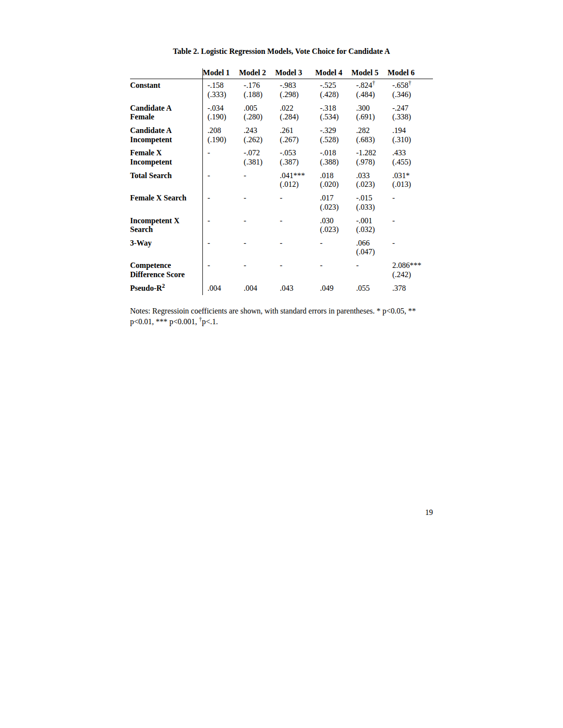Table 2. Logistic Regression Models, Vote Choice for Candidate A
| | Model 1 | Model 2 | Model 3 | Model 4 | Model 5 | Model 6 |
| --- | --- | --- | --- | --- | --- | --- |
| Constant | -.158 (.333) | -.176 (.188) | -.983 (.298) | -.525 (.428) | -.824 † (.484) | -.658 † (.346) |
| Candidate A Female | -.034 (.190) | .005 (.280) | .022 (.284) | -.318 (.534) | .300 (.691) | -.247 (.338) |
| Candidate A Incompetent | .208 (.190) | .243 (.262) | .261 (.267) | -.329 (.528) | .282 (.683) | .194 (.310) |
| Female X Incompetent | - | -.072 (.381) | -.053 (.387) | -.018 (.388) | -1.282 (.978) | .433 (.455) |
| Total Search | - | - | .041*** (.012) | .018 (.020) | .033 (.023) | .031* (.013) |
| Female X Search | - | - | - | .017 (.023) | -.015 (.033) | - |
| Incompetent X Search | - | - | - | .030 (.023) | -.001 (.032) | - |
| 3-Way | - | - | - | - | .066 (.047) | - |
| Competence Difference Score | - | - | - | - | - | 2.086*** (.242) |
| Pseudo-R 2 | .004 | .004 | .043 | .049 | .055 | .378 |
Notes: Regressioin coefficients are shown, with standard errors in parentheses. * p<0.05, ** p<0.01, *** p<0.001, †p<.1.
19